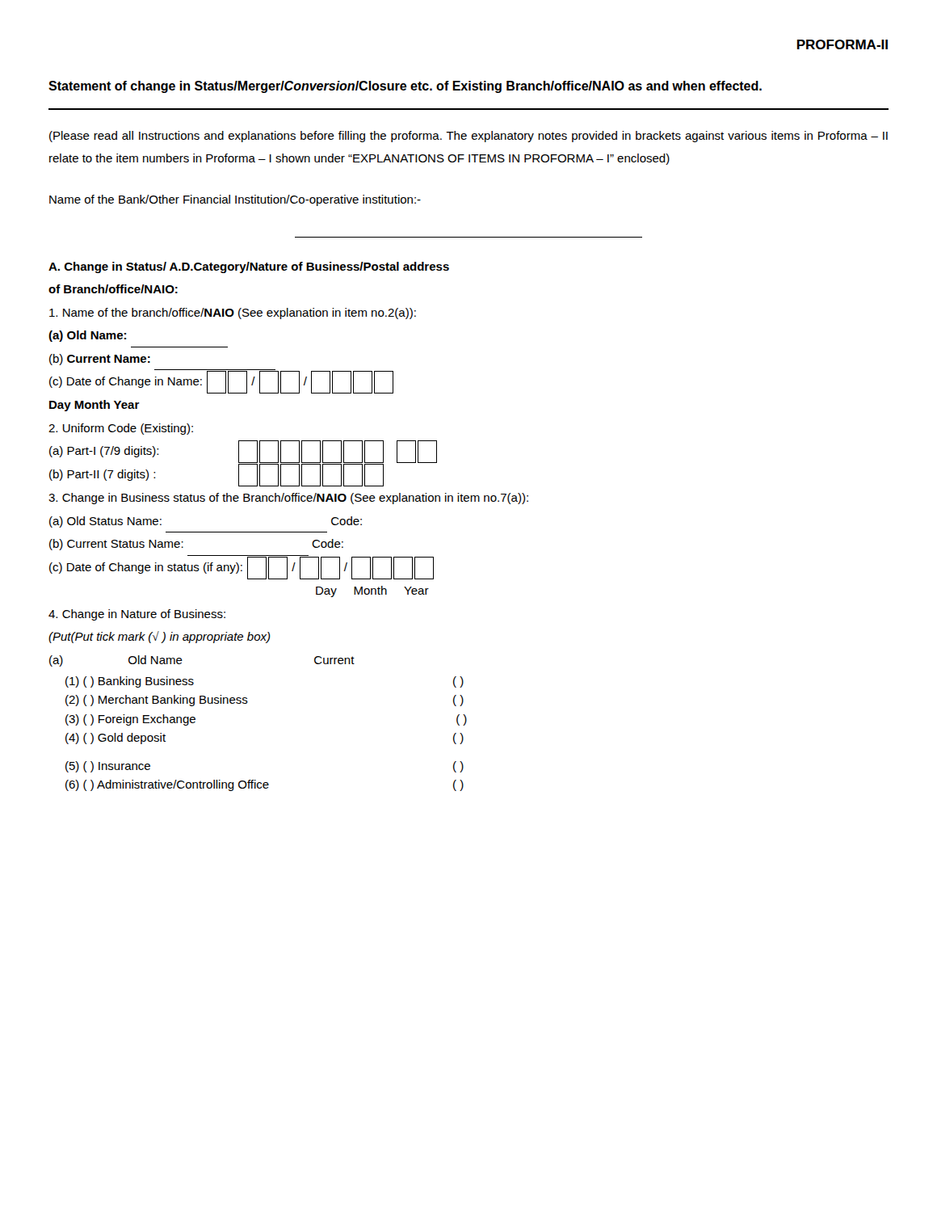PROFORMA-II
Statement of change in Status/Merger/Conversion/Closure etc. of Existing Branch/office/NAIO as and when effected.
(Please read all Instructions and explanations before filling the proforma. The explanatory notes provided in brackets against various items in Proforma – II relate to the item numbers in Proforma – I shown under “EXPLANATIONS OF ITEMS IN PROFORMA – I” enclosed)
Name of the Bank/Other Financial Institution/Co-operative institution:-
A. Change in Status/ A.D.Category/Nature of Business/Postal address
of Branch/office/NAIO:
1. Name of the branch/office/NAIO (See explanation in item no.2(a)):
(a) Old Name:
(b) Current Name:
(c) Date of Change in Name: / /
Day Month Year
2. Uniform Code (Existing):
(a) Part-I (7/9 digits):
(b) Part-II (7 digits) :
3. Change in Business status of the Branch/office/NAIO (See explanation in item no.7(a)):
(a) Old Status Name: Code:
(b) Current Status Name: Code:
(c) Date of Change in status (if any): / /
Day Month Year
4. Change in Nature of Business:
(Put(Put tick mark (√ ) in appropriate box)
(a) Old Name Current
(1) ( ) Banking Business( )
(2) ( ) Merchant Banking Business( )
(3) ( ) Foreign Exchange ( )
(4) ( ) Gold deposit( )
(5) ( ) Insurance( )
(6) ( ) Administrative/Controlling Office( )